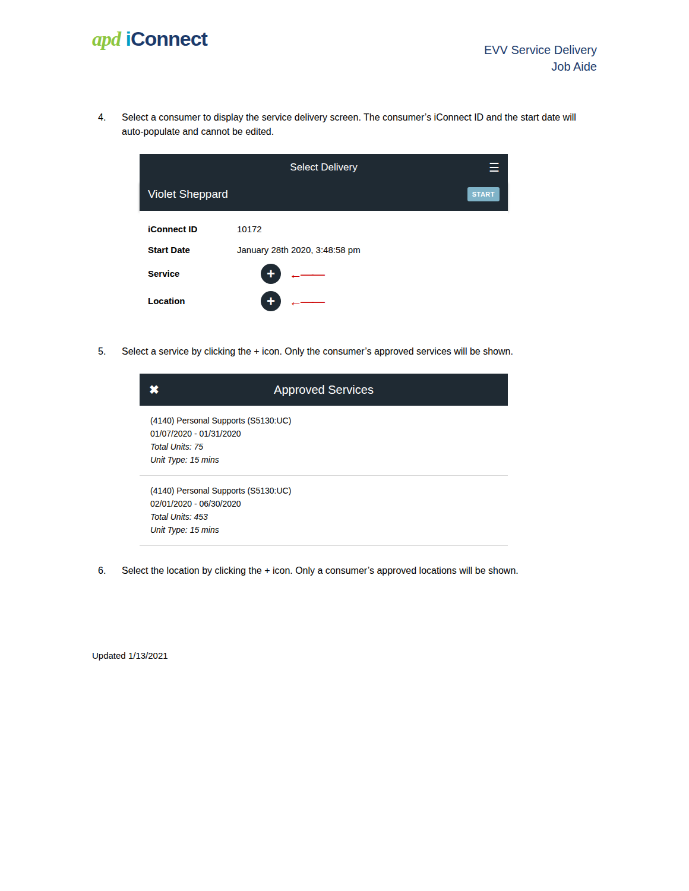apd iConnect
EVV Service Delivery
Job Aide
4. Select a consumer to display the service delivery screen. The consumer’s iConnect ID and the start date will auto-populate and cannot be edited.
Select Delivery ☰
Violet Sheppard START
iConnect ID 10172
Start Date January 28th 2020, 3:48:58 pm
Service + ←——
Location + ←——
5. Select a service by clicking the + icon. Only the consumer’s approved services will be shown.
✖ Approved Services
(4140) Personal Supports (S5130:UC)
01/07/2020 - 01/31/2020
Total Units: 75
Unit Type: 15 mins
(4140) Personal Supports (S5130:UC)
02/01/2020 - 06/30/2020
Total Units: 453
Unit Type: 15 mins
6. Select the location by clicking the + icon. Only a consumer’s approved locations will be shown.
Updated 1/13/2021